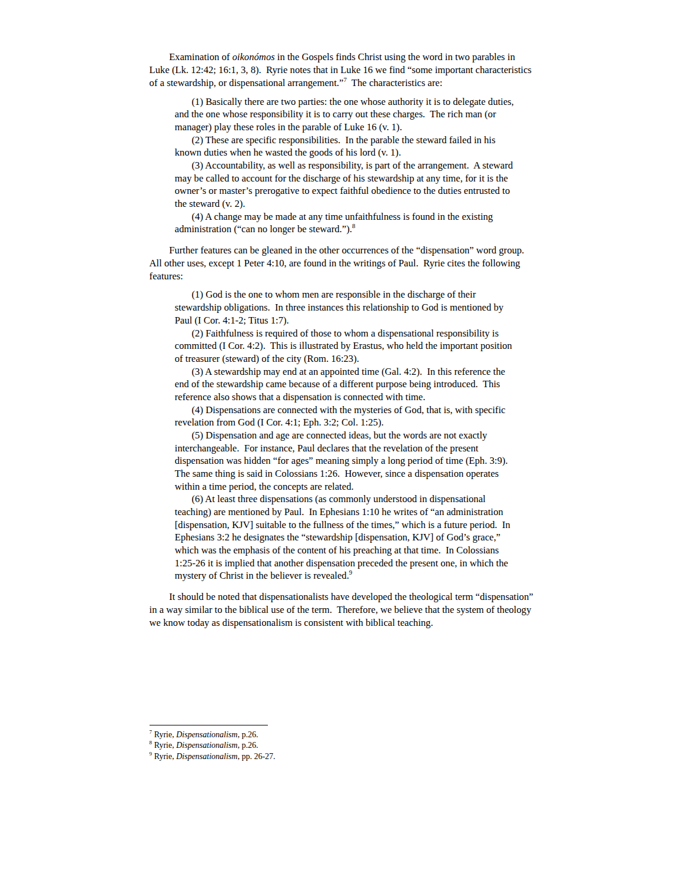Examination of oikonómos in the Gospels finds Christ using the word in two parables in Luke (Lk. 12:42; 16:1, 3, 8). Ryrie notes that in Luke 16 we find “some important characteristics of a stewardship, or dispensational arrangement.”7 The characteristics are:
(1) Basically there are two parties: the one whose authority it is to delegate duties, and the one whose responsibility it is to carry out these charges. The rich man (or manager) play these roles in the parable of Luke 16 (v. 1).
(2) These are specific responsibilities. In the parable the steward failed in his known duties when he wasted the goods of his lord (v. 1).
(3) Accountability, as well as responsibility, is part of the arrangement. A steward may be called to account for the discharge of his stewardship at any time, for it is the owner’s or master’s prerogative to expect faithful obedience to the duties entrusted to the steward (v. 2).
(4) A change may be made at any time unfaithfulness is found in the existing administration (“can no longer be steward.”).8
Further features can be gleaned in the other occurrences of the “dispensation” word group. All other uses, except 1 Peter 4:10, are found in the writings of Paul. Ryrie cites the following features:
(1) God is the one to whom men are responsible in the discharge of their stewardship obligations. In three instances this relationship to God is mentioned by Paul (I Cor. 4:1-2; Titus 1:7).
(2) Faithfulness is required of those to whom a dispensational responsibility is committed (I Cor. 4:2). This is illustrated by Erastus, who held the important position of treasurer (steward) of the city (Rom. 16:23).
(3) A stewardship may end at an appointed time (Gal. 4:2). In this reference the end of the stewardship came because of a different purpose being introduced. This reference also shows that a dispensation is connected with time.
(4) Dispensations are connected with the mysteries of God, that is, with specific revelation from God (I Cor. 4:1; Eph. 3:2; Col. 1:25).
(5) Dispensation and age are connected ideas, but the words are not exactly interchangeable. For instance, Paul declares that the revelation of the present dispensation was hidden “for ages” meaning simply a long period of time (Eph. 3:9). The same thing is said in Colossians 1:26. However, since a dispensation operates within a time period, the concepts are related.
(6) At least three dispensations (as commonly understood in dispensational teaching) are mentioned by Paul. In Ephesians 1:10 he writes of “an administration [dispensation, KJV] suitable to the fullness of the times,” which is a future period. In Ephesians 3:2 he designates the “stewardship [dispensation, KJV] of God’s grace,” which was the emphasis of the content of his preaching at that time. In Colossians 1:25-26 it is implied that another dispensation preceded the present one, in which the mystery of Christ in the believer is revealed.9
It should be noted that dispensationalists have developed the theological term “dispensation” in a way similar to the biblical use of the term. Therefore, we believe that the system of theology we know today as dispensationalism is consistent with biblical teaching.
7 Ryrie, Dispensationalism, p.26.
8 Ryrie, Dispensationalism, p.26.
9 Ryrie, Dispensationalism, pp. 26-27.